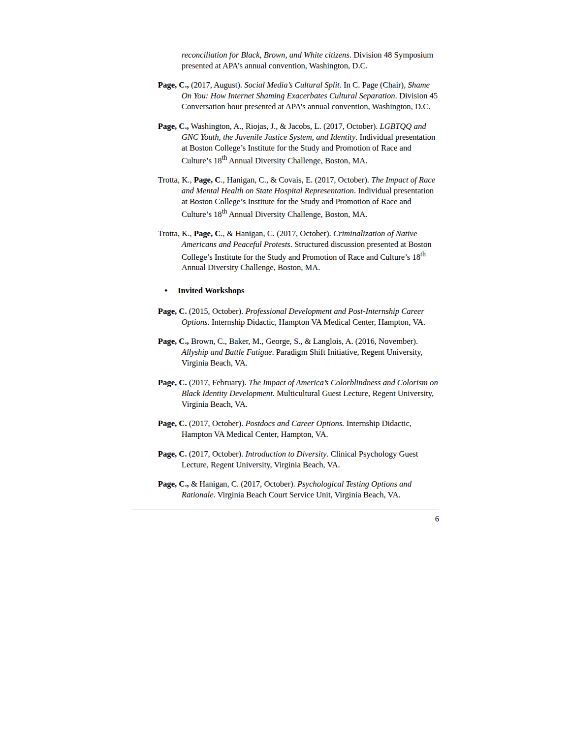reconciliation for Black, Brown, and White citizens. Division 48 Symposium presented at APA’s annual convention, Washington, D.C.
Page, C., (2017, August). Social Media’s Cultural Split. In C. Page (Chair), Shame On You: How Internet Shaming Exacerbates Cultural Separation. Division 45 Conversation hour presented at APA’s annual convention, Washington, D.C.
Page, C., Washington, A., Riojas, J., & Jacobs, L. (2017, October). LGBTQQ and GNC Youth, the Juvenile Justice System, and Identity. Individual presentation at Boston College’s Institute for the Study and Promotion of Race and Culture’s 18th Annual Diversity Challenge, Boston, MA.
Trotta, K., Page, C., Hanigan, C., & Covais, E. (2017, October). The Impact of Race and Mental Health on State Hospital Representation. Individual presentation at Boston College’s Institute for the Study and Promotion of Race and Culture’s 18th Annual Diversity Challenge, Boston, MA.
Trotta, K., Page, C., & Hanigan, C. (2017, October). Criminalization of Native Americans and Peaceful Protests. Structured discussion presented at Boston College’s Institute for the Study and Promotion of Race and Culture’s 18th Annual Diversity Challenge, Boston, MA.
Invited Workshops
Page, C. (2015, October). Professional Development and Post-Internship Career Options. Internship Didactic, Hampton VA Medical Center, Hampton, VA.
Page, C., Brown, C., Baker, M., George, S., & Langlois, A. (2016, November). Allyship and Battle Fatigue. Paradigm Shift Initiative, Regent University, Virginia Beach, VA.
Page, C. (2017, February). The Impact of America’s Colorblindness and Colorism on Black Identity Development. Multicultural Guest Lecture, Regent University, Virginia Beach, VA.
Page, C. (2017, October). Postdocs and Career Options. Internship Didactic, Hampton VA Medical Center, Hampton, VA.
Page, C. (2017, October). Introduction to Diversity. Clinical Psychology Guest Lecture, Regent University, Virginia Beach, VA.
Page, C., & Hanigan, C. (2017, October). Psychological Testing Options and Rationale. Virginia Beach Court Service Unit, Virginia Beach, VA.
6